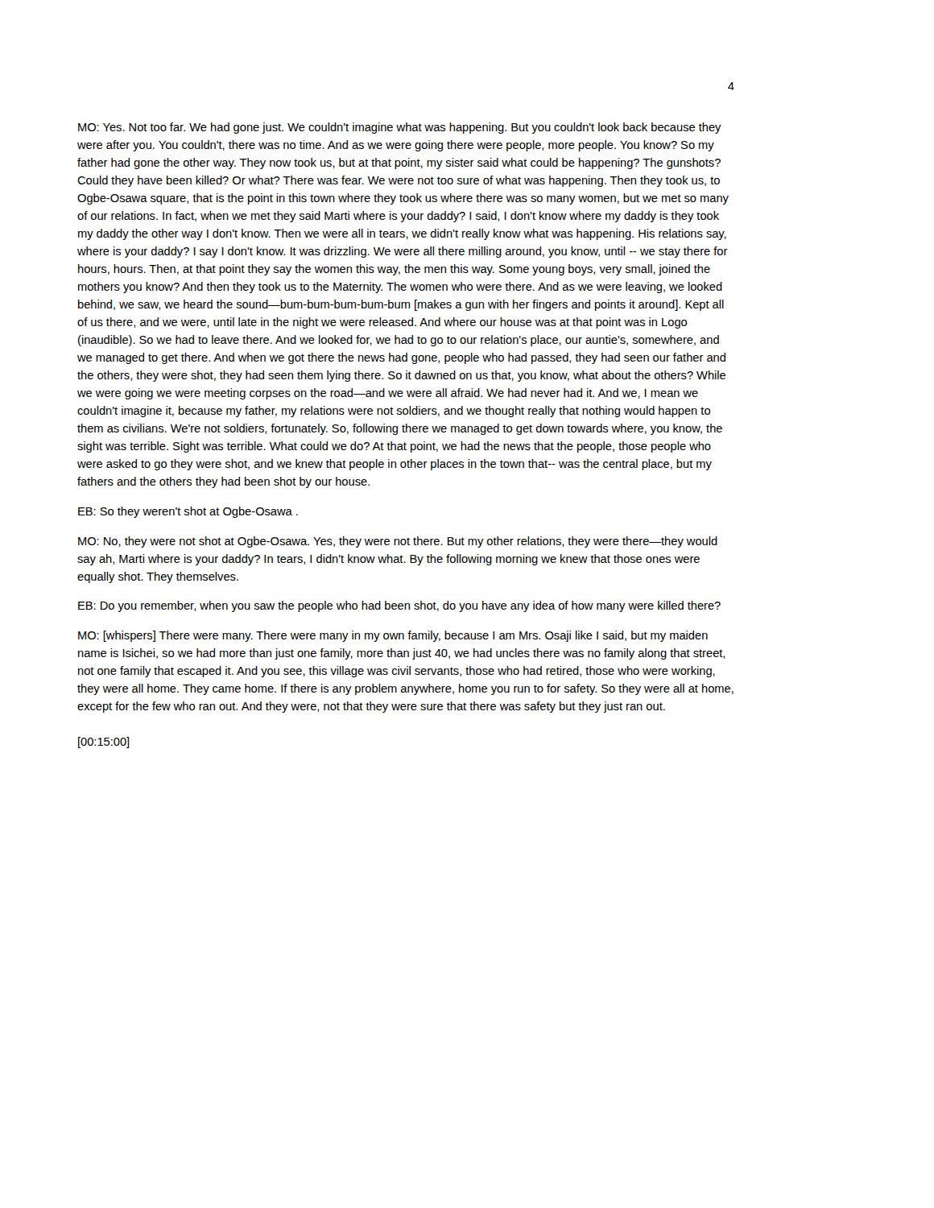4
MO: Yes. Not too far. We had gone just. We couldn't imagine what was happening. But you couldn't look back because they were after you. You couldn't, there was no time. And as we were going there were people, more people. You know? So my father had gone the other way. They now took us, but at that point, my sister said what could be happening? The gunshots? Could they have been killed? Or what? There was fear. We were not too sure of what was happening. Then they took us, to Ogbe-Osawa square, that is the point in this town where they took us where there was so many women, but we met so many of our relations. In fact, when we met they said Marti where is your daddy? I said, I don't know where my daddy is they took my daddy the other way I don't know. Then we were all in tears, we didn't really know what was happening. His relations say, where is your daddy? I say I don't know. It was drizzling. We were all there milling around, you know, until -- we stay there for hours, hours. Then, at that point they say the women this way, the men this way. Some young boys, very small, joined the mothers you know? And then they took us to the Maternity. The women who were there. And as we were leaving, we looked behind, we saw, we heard the sound—bum-bum-bum-bum-bum [makes a gun with her fingers and points it around]. Kept all of us there, and we were, until late in the night we were released. And where our house was at that point was in Logo (inaudible). So we had to leave there. And we looked for, we had to go to our relation's place, our auntie's, somewhere, and we managed to get there. And when we got there the news had gone, people who had passed, they had seen our father and the others, they were shot, they had seen them lying there. So it dawned on us that, you know, what about the others? While we were going we were meeting corpses on the road—and we were all afraid. We had never had it. And we, I mean we couldn't imagine it, because my father, my relations were not soldiers, and we thought really that nothing would happen to them as civilians. We're not soldiers, fortunately. So, following there we managed to get down towards where, you know, the sight was terrible. Sight was terrible. What could we do? At that point, we had the news that the people, those people who were asked to go they were shot, and we knew that people in other places in the town that-- was the central place, but my fathers and the others they had been shot by our house.
EB: So they weren't shot at Ogbe-Osawa .
MO: No, they were not shot at Ogbe-Osawa. Yes, they were not there. But my other relations, they were there—they would say ah, Marti where is your daddy? In tears, I didn't know what. By the following morning we knew that those ones were equally shot. They themselves.
EB: Do you remember, when you saw the people who had been shot, do you have any idea of how many were killed there?
MO: [whispers] There were many. There were many in my own family, because I am Mrs. Osaji like I said, but my maiden name is Isichei, so we had more than just one family, more than just 40, we had uncles there was no family along that street, not one family that escaped it. And you see, this village was civil servants, those who had retired, those who were working, they were all home. They came home. If there is any problem anywhere, home you run to for safety. So they were all at home, except for the few who ran out. And they were, not that they were sure that there was safety but they just ran out.
[00:15:00]